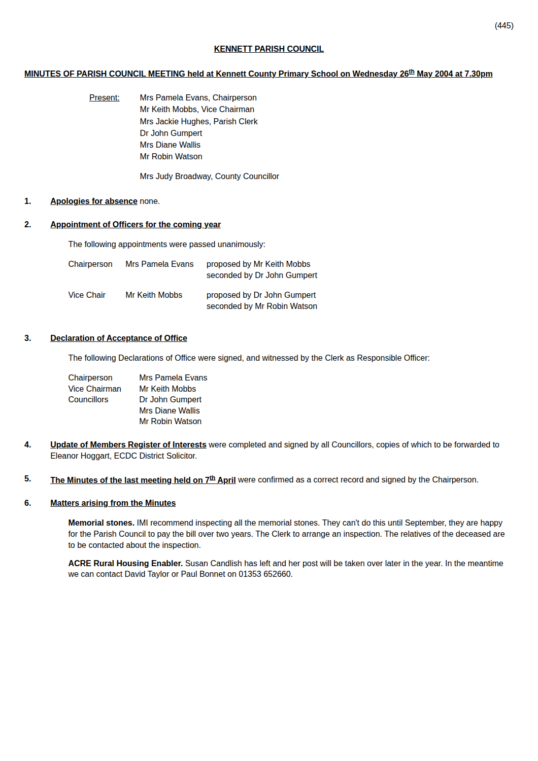(445)
KENNETT PARISH COUNCIL
MINUTES OF PARISH COUNCIL MEETING held at Kennett County Primary School on Wednesday 26th May 2004 at 7.30pm
| Present: | Mrs Pamela Evans, Chairperson |
| | Mr Keith Mobbs, Vice Chairman |
| | Mrs Jackie Hughes, Parish Clerk |
| | Dr John Gumpert |
| | Mrs Diane Wallis |
| | Mr Robin Watson |
| | Mrs Judy Broadway, County Councillor |
Apologies for absence none.
Appointment of Officers for the coming year
The following appointments were passed unanimously:
| Chairperson | Mrs Pamela Evans | proposed by Mr Keith Mobbs seconded by Dr John Gumpert |
| Vice Chair | Mr Keith Mobbs | proposed by Dr John Gumpert seconded by Mr Robin Watson |
Declaration of Acceptance of Office
The following Declarations of Office were signed, and witnessed by the Clerk as Responsible Officer:
| Chairperson | Mrs Pamela Evans |
| Vice Chairman | Mr Keith Mobbs |
| Councillors | Dr John Gumpert |
| | Mrs Diane Wallis |
| | Mr Robin Watson |
Update of Members Register of Interests were completed and signed by all Councillors, copies of which to be forwarded to Eleanor Hoggart, ECDC District Solicitor.
The Minutes of the last meeting held on 7th April were confirmed as a correct record and signed by the Chairperson.
Matters arising from the Minutes
Memorial stones. IMI recommend inspecting all the memorial stones. They can't do this until September, they are happy for the Parish Council to pay the bill over two years. The Clerk to arrange an inspection. The relatives of the deceased are to be contacted about the inspection.
ACRE Rural Housing Enabler. Susan Candlish has left and her post will be taken over later in the year. In the meantime we can contact David Taylor or Paul Bonnet on 01353 652660.